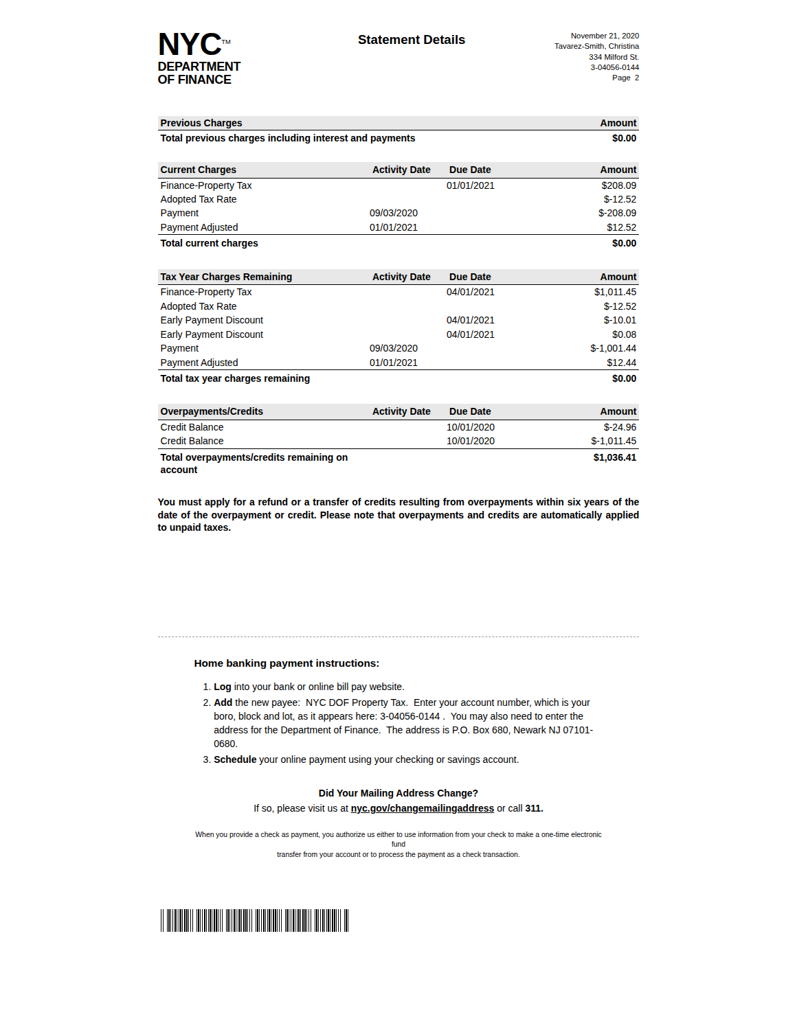NYCTM
DEPARTMENT
OF FINANCE
Statement Details
November 21, 2020
Tavarez-Smith, Christina
334 Milford St.
3-04056-0144
Page 2
| Previous Charges | Amount |
| --- | --- |
| Total previous charges including interest and payments | $0.00 |
| Current Charges | Activity Date | Due Date | Amount |
| --- | --- | --- | --- |
| Finance-Property Tax | | 01/01/2021 | $208.09 |
| Adopted Tax Rate | | | $-12.52 |
| Payment | 09/03/2020 | | $-208.09 |
| Payment Adjusted | 01/01/2021 | | $12.52 |
| Total current charges | | | $0.00 |
| Tax Year Charges Remaining | Activity Date | Due Date | Amount |
| --- | --- | --- | --- |
| Finance-Property Tax | | 04/01/2021 | $1,011.45 |
| Adopted Tax Rate | | | $-12.52 |
| Early Payment Discount | | 04/01/2021 | $-10.01 |
| Early Payment Discount | | 04/01/2021 | $0.08 |
| Payment | 09/03/2020 | | $-1,001.44 |
| Payment Adjusted | 01/01/2021 | | $12.44 |
| Total tax year charges remaining | | | $0.00 |
| Overpayments/Credits | Activity Date | Due Date | Amount |
| --- | --- | --- | --- |
| Credit Balance | | 10/01/2020 | $-24.96 |
| Credit Balance | | 10/01/2020 | $-1,011.45 |
| Total overpayments/credits remaining on account | | | $1,036.41 |
You must apply for a refund or a transfer of credits resulting from overpayments within six years of the date of the overpayment or credit. Please note that overpayments and credits are automatically applied to unpaid taxes.
Home banking payment instructions:
Log into your bank or online bill pay website.
Add the new payee: NYC DOF Property Tax. Enter your account number, which is your boro, block and lot, as it appears here: 3-04056-0144 . You may also need to enter the address for the Department of Finance. The address is P.O. Box 680, Newark NJ 07101-0680.
Schedule your online payment using your checking or savings account.
Did Your Mailing Address Change? If so, please visit us at nyc.gov/changemailingaddress or call 311.
When you provide a check as payment, you authorize us either to use information from your check to make a one-time electronic fund
transfer from your account or to process the payment as a check transaction.